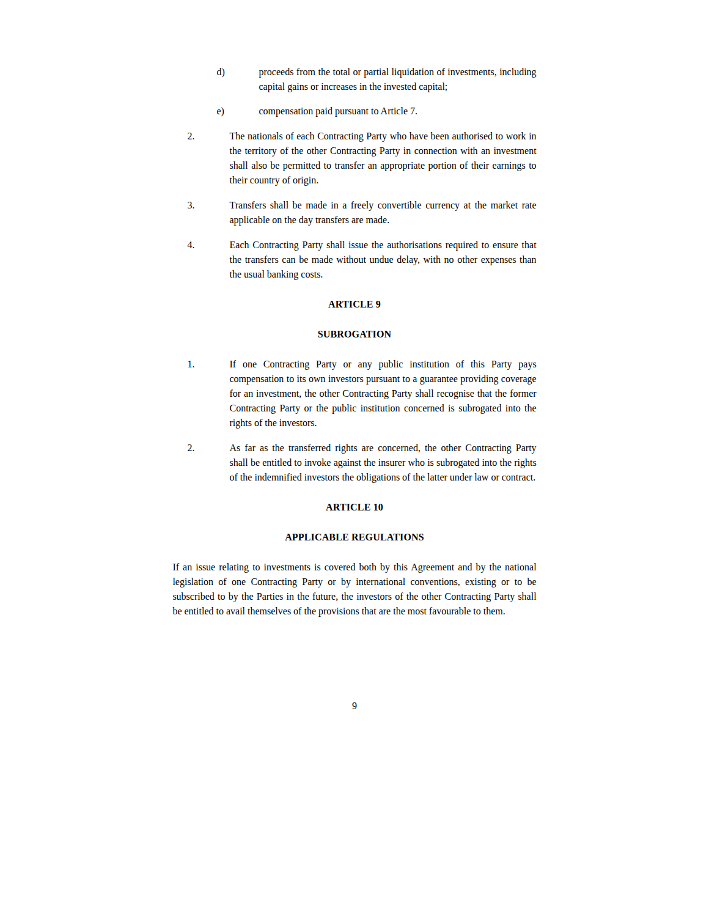d)
proceeds from the total or partial liquidation of investments, including capital gains or increases in the invested capital;
e)
compensation paid pursuant to Article 7.
2.
The nationals of each Contracting Party who have been authorised to work in the territory of the other Contracting Party in connection with an investment shall also be permitted to transfer an appropriate portion of their earnings to their country of origin.
3.
Transfers shall be made in a freely convertible currency at the market rate applicable on the day transfers are made.
4.
Each Contracting Party shall issue the authorisations required to ensure that the transfers can be made without undue delay, with no other expenses than the usual banking costs.
ARTICLE 9
SUBROGATION
1.
If one Contracting Party or any public institution of this Party pays compensation to its own investors pursuant to a guarantee providing coverage for an investment, the other Contracting Party shall recognise that the former Contracting Party or the public institution concerned is subrogated into the rights of the investors.
2.
As far as the transferred rights are concerned, the other Contracting Party shall be entitled to invoke against the insurer who is subrogated into the rights of the indemnified investors the obligations of the latter under law or contract.
ARTICLE 10
APPLICABLE REGULATIONS
If an issue relating to investments is covered both by this Agreement and by the national legislation of one Contracting Party or by international conventions, existing or to be subscribed to by the Parties in the future, the investors of the other Contracting Party shall be entitled to avail themselves of the provisions that are the most favourable to them.
9